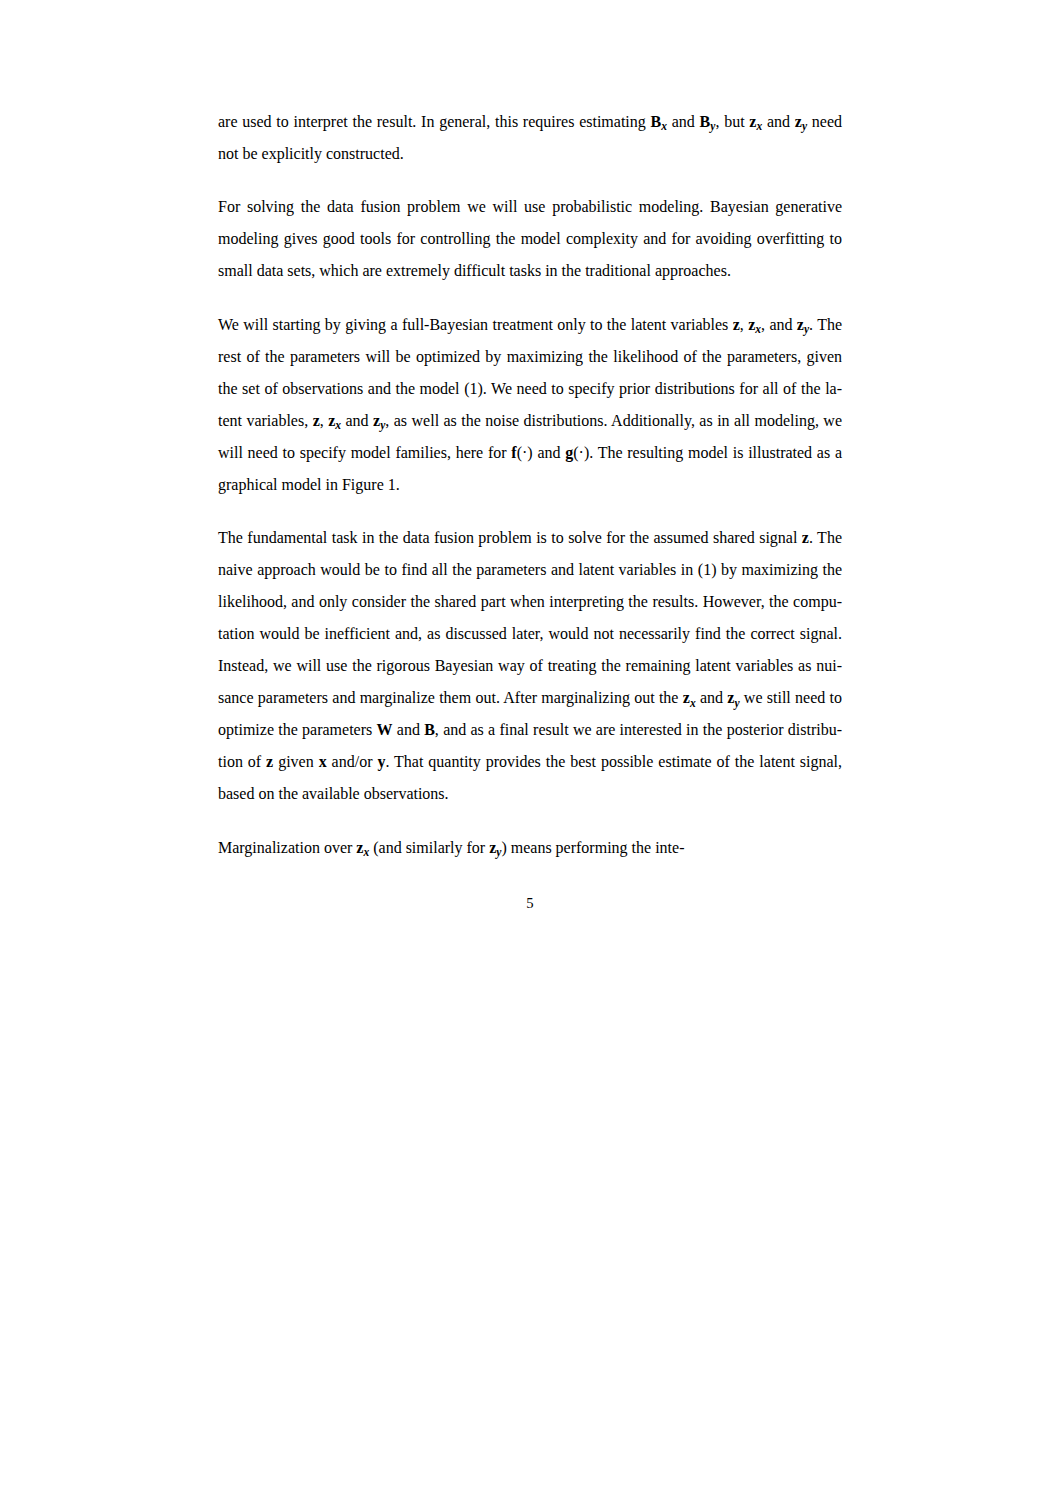are used to interpret the result. In general, this requires estimating Bx and By, but zx and zy need not be explicitly constructed.
For solving the data fusion problem we will use probabilistic modeling. Bayesian generative modeling gives good tools for controlling the model complexity and for avoiding overfitting to small data sets, which are extremely difficult tasks in the traditional approaches.
We will starting by giving a full-Bayesian treatment only to the latent variables z, zx, and zy. The rest of the parameters will be optimized by maximizing the likelihood of the parameters, given the set of observations and the model (1). We need to specify prior distributions for all of the latent variables, z, zx and zy, as well as the noise distributions. Additionally, as in all modeling, we will need to specify model families, here for f(·) and g(·). The resulting model is illustrated as a graphical model in Figure 1.
The fundamental task in the data fusion problem is to solve for the assumed shared signal z. The naive approach would be to find all the parameters and latent variables in (1) by maximizing the likelihood, and only consider the shared part when interpreting the results. However, the computation would be inefficient and, as discussed later, would not necessarily find the correct signal. Instead, we will use the rigorous Bayesian way of treating the remaining latent variables as nuisance parameters and marginalize them out. After marginalizing out the zx and zy we still need to optimize the parameters W and B, and as a final result we are interested in the posterior distribution of z given x and/or y. That quantity provides the best possible estimate of the latent signal, based on the available observations.
Marginalization over zx (and similarly for zy) means performing the inte-
5